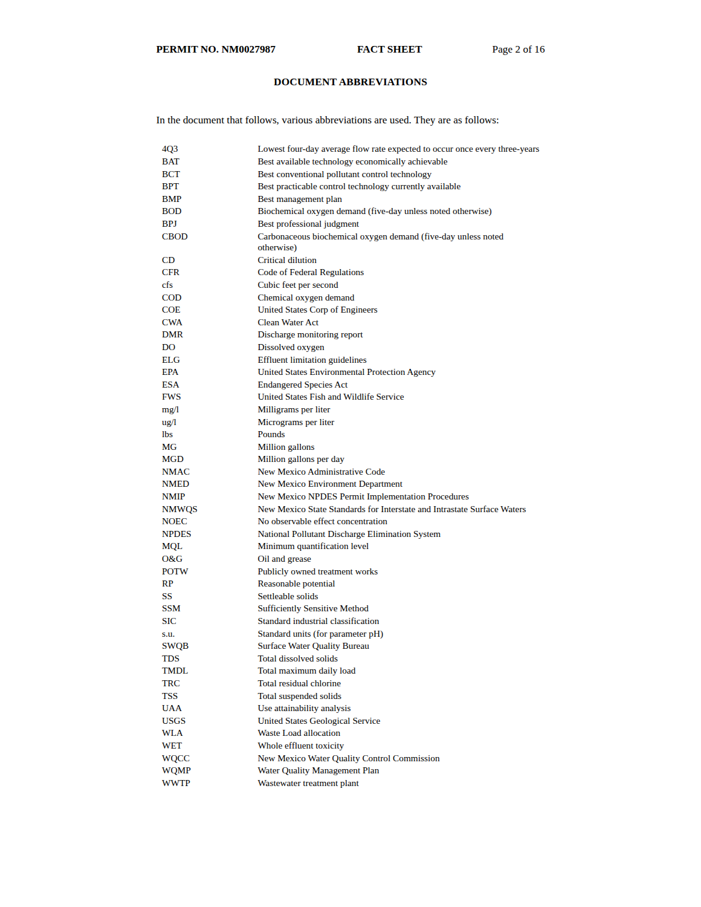PERMIT NO. NM0027987 FACT SHEET Page 2 of 16
DOCUMENT ABBREVIATIONS
In the document that follows, various abbreviations are used. They are as follows:
| 4Q3 | Lowest four-day average flow rate expected to occur once every three-years |
| BAT | Best available technology economically achievable |
| BCT | Best conventional pollutant control technology |
| BPT | Best practicable control technology currently available |
| BMP | Best management plan |
| BOD | Biochemical oxygen demand (five-day unless noted otherwise) |
| BPJ | Best professional judgment |
| CBOD | Carbonaceous biochemical oxygen demand (five-day unless noted otherwise) |
| CD | Critical dilution |
| CFR | Code of Federal Regulations |
| cfs | Cubic feet per second |
| COD | Chemical oxygen demand |
| COE | United States Corp of Engineers |
| CWA | Clean Water Act |
| DMR | Discharge monitoring report |
| DO | Dissolved oxygen |
| ELG | Effluent limitation guidelines |
| EPA | United States Environmental Protection Agency |
| ESA | Endangered Species Act |
| FWS | United States Fish and Wildlife Service |
| mg/l | Milligrams per liter |
| ug/l | Micrograms per liter |
| lbs | Pounds |
| MG | Million gallons |
| MGD | Million gallons per day |
| NMAC | New Mexico Administrative Code |
| NMED | New Mexico Environment Department |
| NMIP | New Mexico NPDES Permit Implementation Procedures |
| NMWQS | New Mexico State Standards for Interstate and Intrastate Surface Waters |
| NOEC | No observable effect concentration |
| NPDES | National Pollutant Discharge Elimination System |
| MQL | Minimum quantification level |
| O&G | Oil and grease |
| POTW | Publicly owned treatment works |
| RP | Reasonable potential |
| SS | Settleable solids |
| SSM | Sufficiently Sensitive Method |
| SIC | Standard industrial classification |
| s.u. | Standard units (for parameter pH) |
| SWQB | Surface Water Quality Bureau |
| TDS | Total dissolved solids |
| TMDL | Total maximum daily load |
| TRC | Total residual chlorine |
| TSS | Total suspended solids |
| UAA | Use attainability analysis |
| USGS | United States Geological Service |
| WLA | Waste Load allocation |
| WET | Whole effluent toxicity |
| WQCC | New Mexico Water Quality Control Commission |
| WQMP | Water Quality Management Plan |
| WWTP | Wastewater treatment plant |